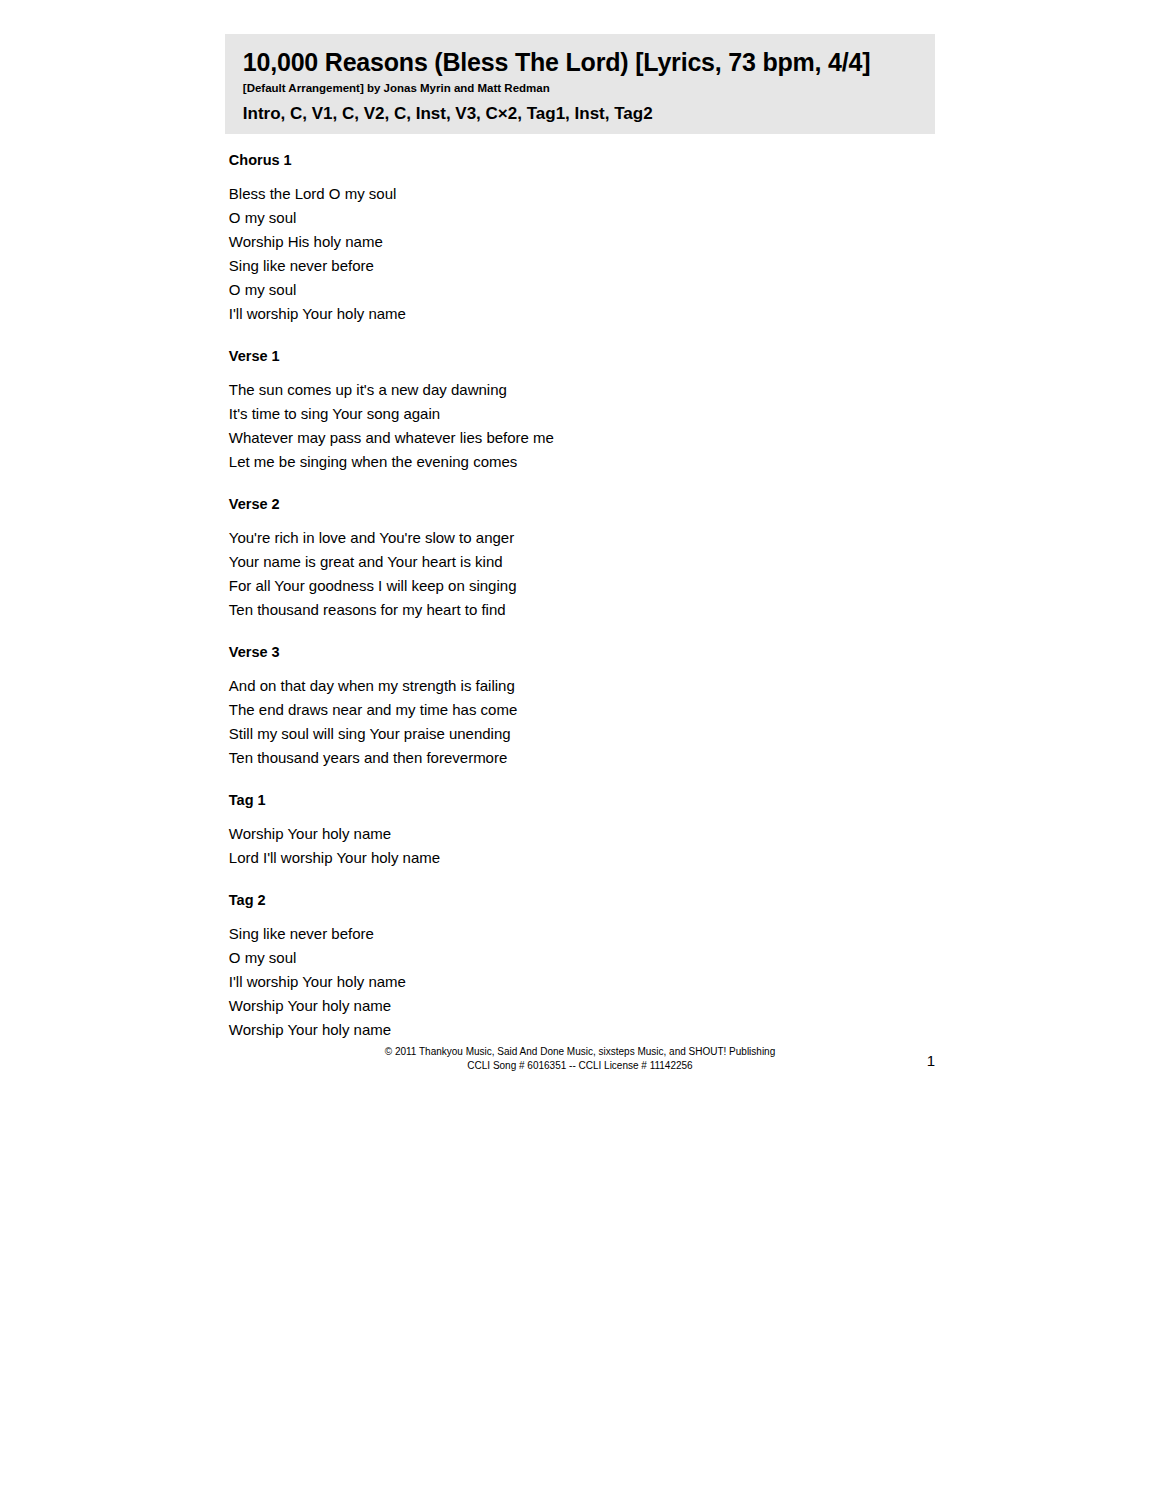10,000 Reasons (Bless The Lord) [Lyrics, 73 bpm, 4/4]
[Default Arrangement] by Jonas Myrin and Matt Redman
Intro, C, V1, C, V2, C, Inst, V3, C×2, Tag1, Inst, Tag2
Chorus 1
Bless the Lord O my soul
O my soul
Worship His holy name
Sing like never before
O my soul
I'll worship Your holy name
Verse 1
The sun comes up it's a new day dawning
It's time to sing Your song again
Whatever may pass and whatever lies before me
Let me be singing when the evening comes
Verse 2
You're rich in love and You're slow to anger
Your name is great and Your heart is kind
For all Your goodness I will keep on singing
Ten thousand reasons for my heart to find
Verse 3
And on that day when my strength is failing
The end draws near and my time has come
Still my soul will sing Your praise unending
Ten thousand years and then forevermore
Tag 1
Worship Your holy name
Lord I'll worship Your holy name
Tag 2
Sing like never before
O my soul
I'll worship Your holy name
Worship Your holy name
Worship Your holy name
© 2011 Thankyou Music, Said And Done Music, sixsteps Music, and SHOUT! Publishing
CCLI Song # 6016351 -- CCLI License # 11142256 1